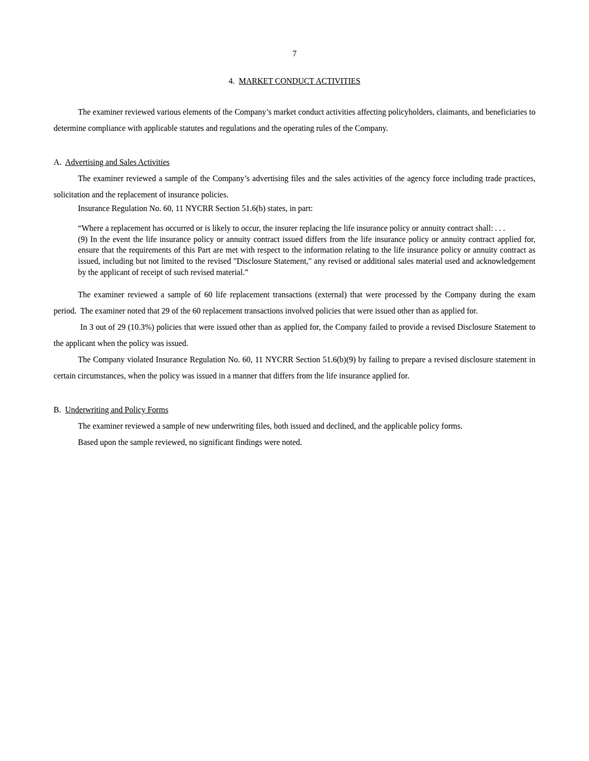7
4. MARKET CONDUCT ACTIVITIES
The examiner reviewed various elements of the Company’s market conduct activities affecting policyholders, claimants, and beneficiaries to determine compliance with applicable statutes and regulations and the operating rules of the Company.
A. Advertising and Sales Activities
The examiner reviewed a sample of the Company’s advertising files and the sales activities of the agency force including trade practices, solicitation and the replacement of insurance policies.
Insurance Regulation No. 60, 11 NYCRR Section 51.6(b) states, in part:
“Where a replacement has occurred or is likely to occur, the insurer replacing the life insurance policy or annuity contract shall: . . .
(9) In the event the life insurance policy or annuity contract issued differs from the life insurance policy or annuity contract applied for, ensure that the requirements of this Part are met with respect to the information relating to the life insurance policy or annuity contract as issued, including but not limited to the revised "Disclosure Statement," any revised or additional sales material used and acknowledgement by the applicant of receipt of such revised material.”
The examiner reviewed a sample of 60 life replacement transactions (external) that were processed by the Company during the exam period. The examiner noted that 29 of the 60 replacement transactions involved policies that were issued other than as applied for.
In 3 out of 29 (10.3%) policies that were issued other than as applied for, the Company failed to provide a revised Disclosure Statement to the applicant when the policy was issued.
The Company violated Insurance Regulation No. 60, 11 NYCRR Section 51.6(b)(9) by failing to prepare a revised disclosure statement in certain circumstances, when the policy was issued in a manner that differs from the life insurance applied for.
B. Underwriting and Policy Forms
The examiner reviewed a sample of new underwriting files, both issued and declined, and the applicable policy forms.
Based upon the sample reviewed, no significant findings were noted.